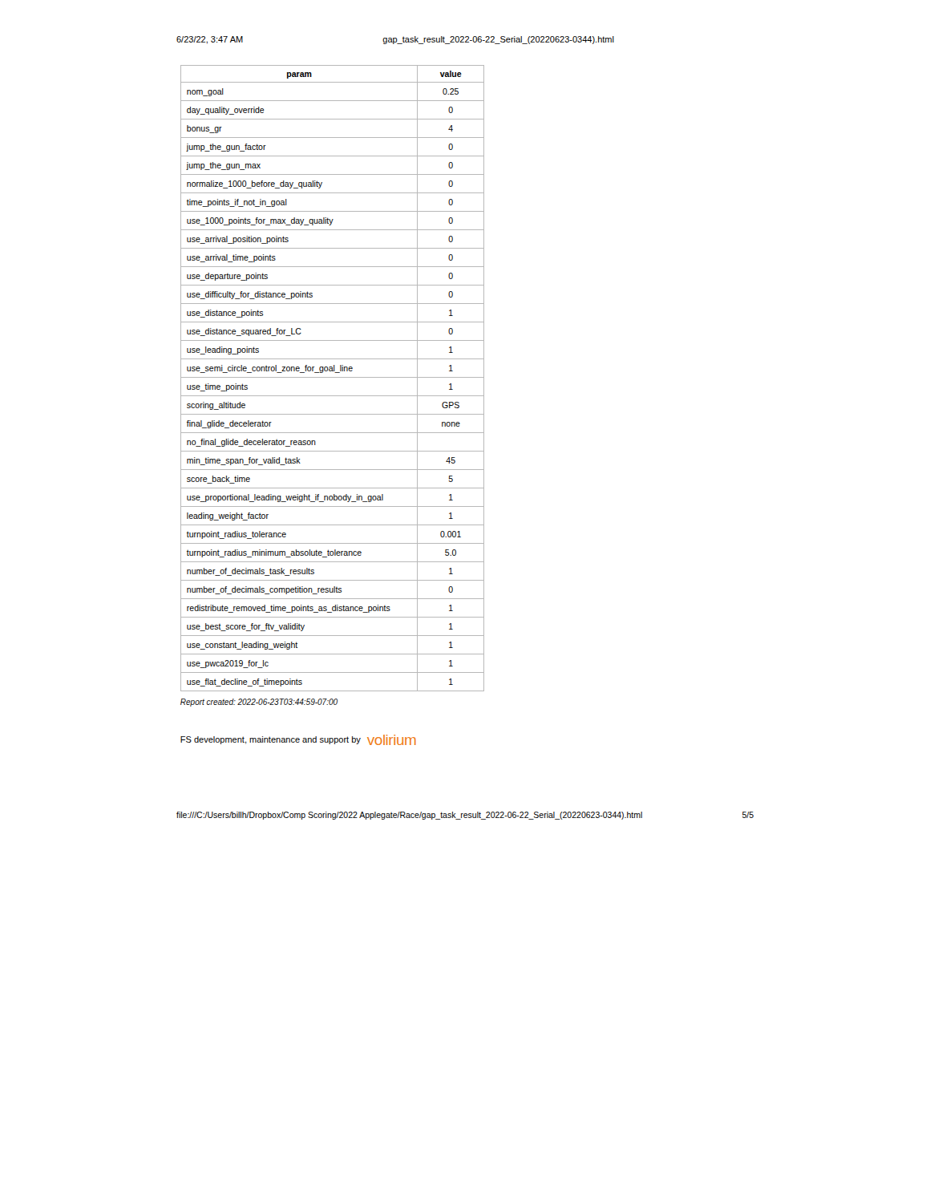6/23/22, 3:47 AM
gap_task_result_2022-06-22_Serial_(20220623-0344).html
| param | value |
| --- | --- |
| nom_goal | 0.25 |
| day_quality_override | 0 |
| bonus_gr | 4 |
| jump_the_gun_factor | 0 |
| jump_the_gun_max | 0 |
| normalize_1000_before_day_quality | 0 |
| time_points_if_not_in_goal | 0 |
| use_1000_points_for_max_day_quality | 0 |
| use_arrival_position_points | 0 |
| use_arrival_time_points | 0 |
| use_departure_points | 0 |
| use_difficulty_for_distance_points | 0 |
| use_distance_points | 1 |
| use_distance_squared_for_LC | 0 |
| use_leading_points | 1 |
| use_semi_circle_control_zone_for_goal_line | 1 |
| use_time_points | 1 |
| scoring_altitude | GPS |
| final_glide_decelerator | none |
| no_final_glide_decelerator_reason | |
| min_time_span_for_valid_task | 45 |
| score_back_time | 5 |
| use_proportional_leading_weight_if_nobody_in_goal | 1 |
| leading_weight_factor | 1 |
| turnpoint_radius_tolerance | 0.001 |
| turnpoint_radius_minimum_absolute_tolerance | 5.0 |
| number_of_decimals_task_results | 1 |
| number_of_decimals_competition_results | 0 |
| redistribute_removed_time_points_as_distance_points | 1 |
| use_best_score_for_ftv_validity | 1 |
| use_constant_leading_weight | 1 |
| use_pwca2019_for_lc | 1 |
| use_flat_decline_of_timepoints | 1 |
Report created: 2022-06-23T03:44:59-07:00
FS development, maintenance and support by volirium
file:///C:/Users/billh/Dropbox/Comp Scoring/2022 Applegate/Race/gap_task_result_2022-06-22_Serial_(20220623-0344).html
5/5